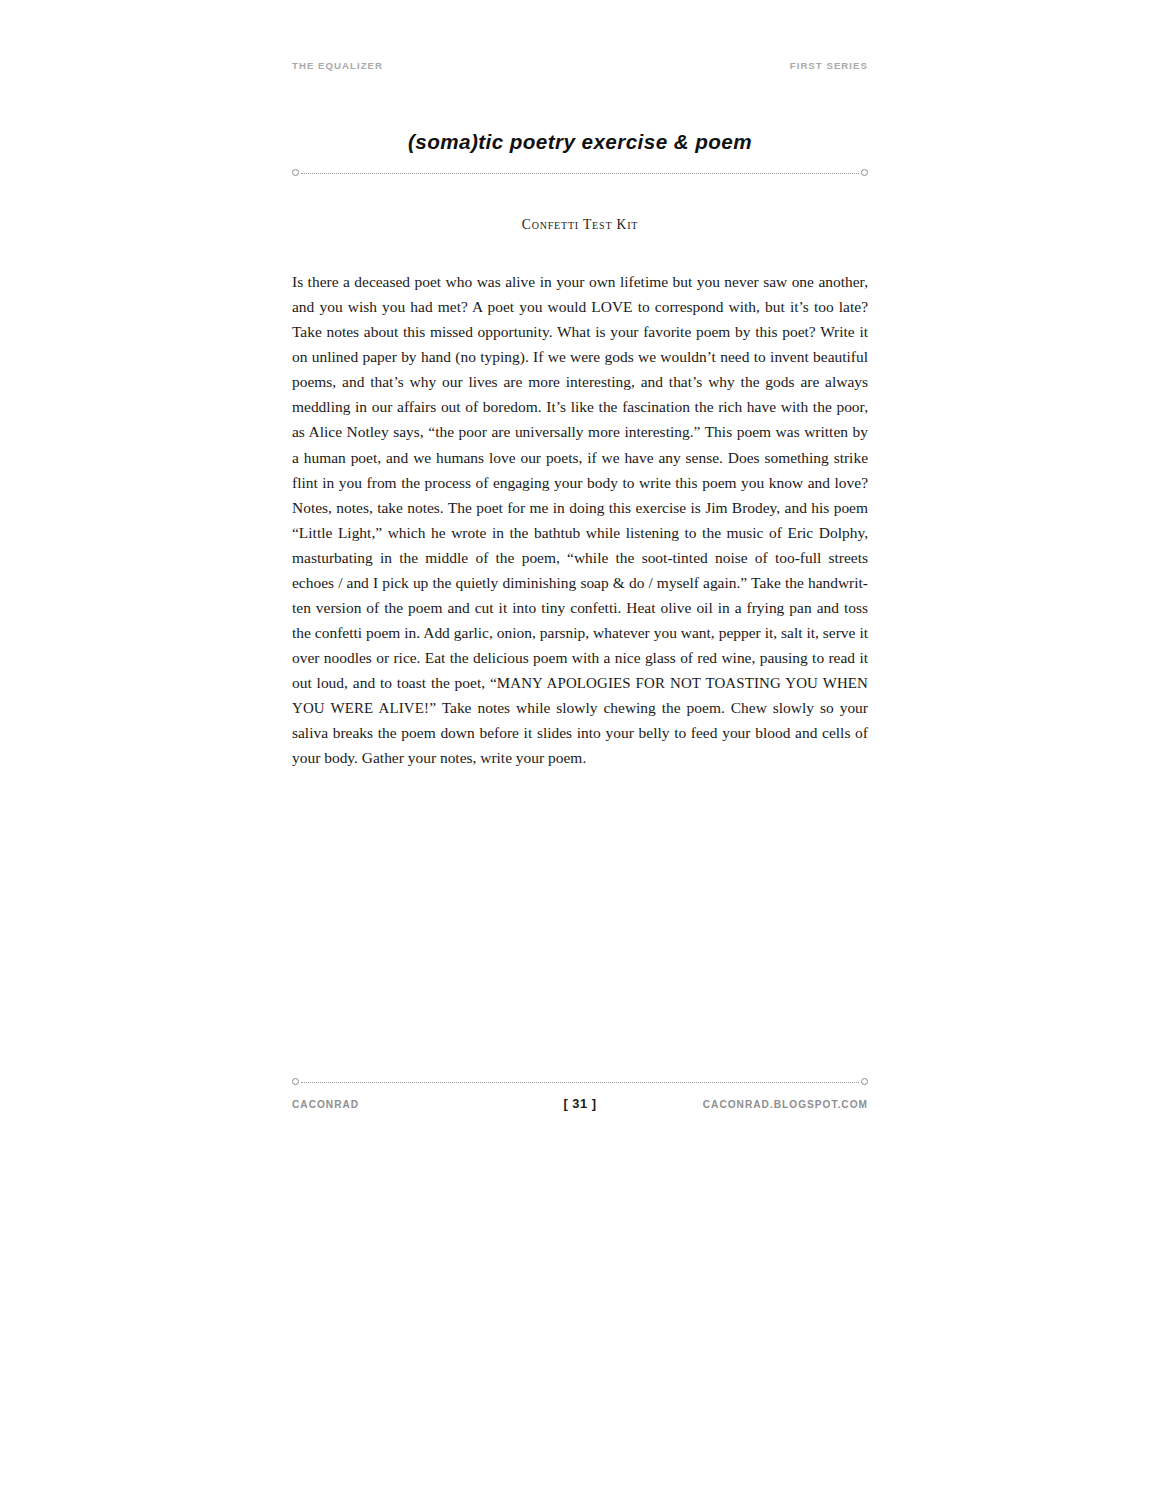The Equalizer First Series
(soma)tic poetry exercise & poem
Confetti Test Kit
Is there a deceased poet who was alive in your own lifetime but you never saw one another, and you wish you had met? A poet you would LOVE to correspond with, but it’s too late? Take notes about this missed opportunity. What is your favorite poem by this poet? Write it on unlined paper by hand (no typing). If we were gods we wouldn’t need to invent beautiful poems, and that’s why our lives are more interesting, and that’s why the gods are always meddling in our affairs out of boredom. It’s like the fascination the rich have with the poor, as Alice Notley says, “the poor are universally more interesting.” This poem was written by a human poet, and we humans love our poets, if we have any sense. Does something strike flint in you from the process of engaging your body to write this poem you know and love? Notes, notes, take notes. The poet for me in doing this exercise is Jim Brodey, and his poem “Little Light,” which he wrote in the bathtub while listening to the music of Eric Dolphy, masturbating in the middle of the poem, “while the soot-tinted noise of too-full streets echoes / and I pick up the quietly diminishing soap & do / myself again.” Take the handwritten version of the poem and cut it into tiny confetti. Heat olive oil in a frying pan and toss the confetti poem in. Add garlic, onion, parsnip, whatever you want, pepper it, salt it, serve it over noodles or rice. Eat the delicious poem with a nice glass of red wine, pausing to read it out loud, and to toast the poet, “MANY APOLOGIES FOR NOT TOASTING YOU WHEN YOU WERE ALIVE!” Take notes while slowly chewing the poem. Chew slowly so your saliva breaks the poem down before it slides into your belly to feed your blood and cells of your body. Gather your notes, write your poem.
CAConrad [ 31 ] caconrad.blogspot.com